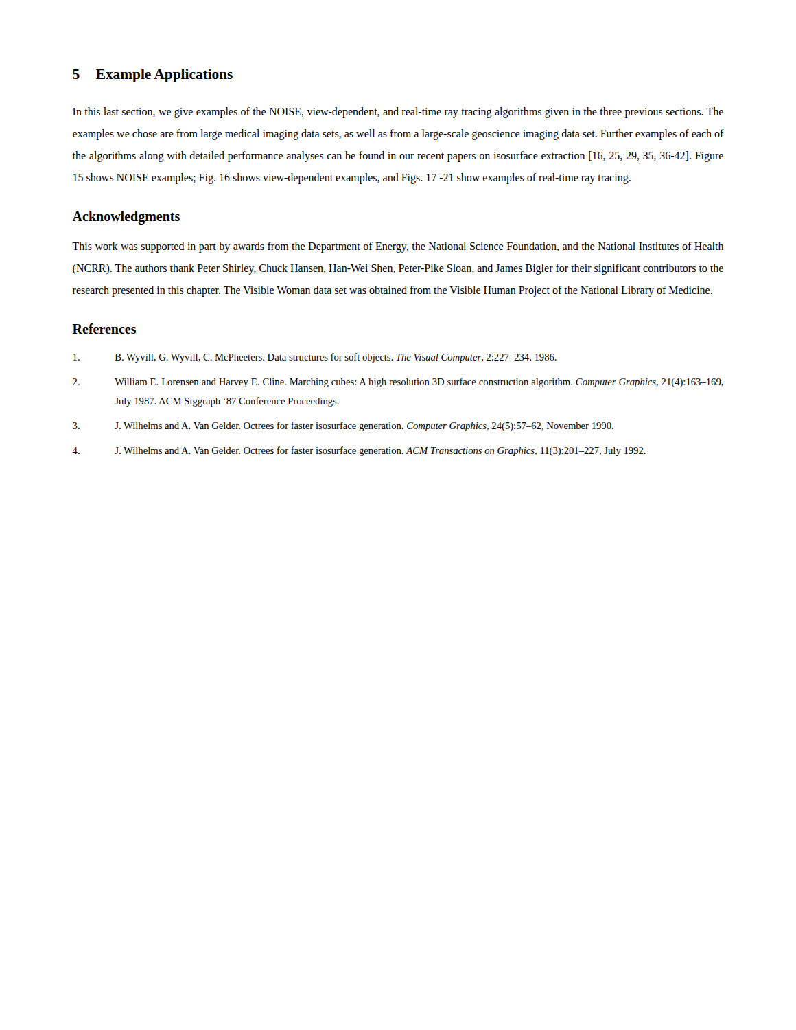5 Example Applications
In this last section, we give examples of the NOISE, view-dependent, and real-time ray tracing algorithms given in the three previous sections. The examples we chose are from large medical imaging data sets, as well as from a large-scale geoscience imaging data set. Further examples of each of the algorithms along with detailed performance analyses can be found in our recent papers on isosurface extraction [16, 25, 29, 35, 36-42]. Figure 15 shows NOISE examples; Fig. 16 shows view-dependent examples, and Figs. 17 -21 show examples of real-time ray tracing.
Acknowledgments
This work was supported in part by awards from the Department of Energy, the National Science Foundation, and the National Institutes of Health (NCRR). The authors thank Peter Shirley, Chuck Hansen, Han-Wei Shen, Peter-Pike Sloan, and James Bigler for their significant contributors to the research presented in this chapter. The Visible Woman data set was obtained from the Visible Human Project of the National Library of Medicine.
References
1. B. Wyvill, G. Wyvill, C. McPheeters. Data structures for soft objects. The Visual Computer, 2:227–234, 1986.
2. William E. Lorensen and Harvey E. Cline. Marching cubes: A high resolution 3D surface construction algorithm. Computer Graphics, 21(4):163–169, July 1987. ACM Siggraph ‘87 Conference Proceedings.
3. J. Wilhelms and A. Van Gelder. Octrees for faster isosurface generation. Computer Graphics, 24(5):57–62, November 1990.
4. J. Wilhelms and A. Van Gelder. Octrees for faster isosurface generation. ACM Transactions on Graphics, 11(3):201–227, July 1992.